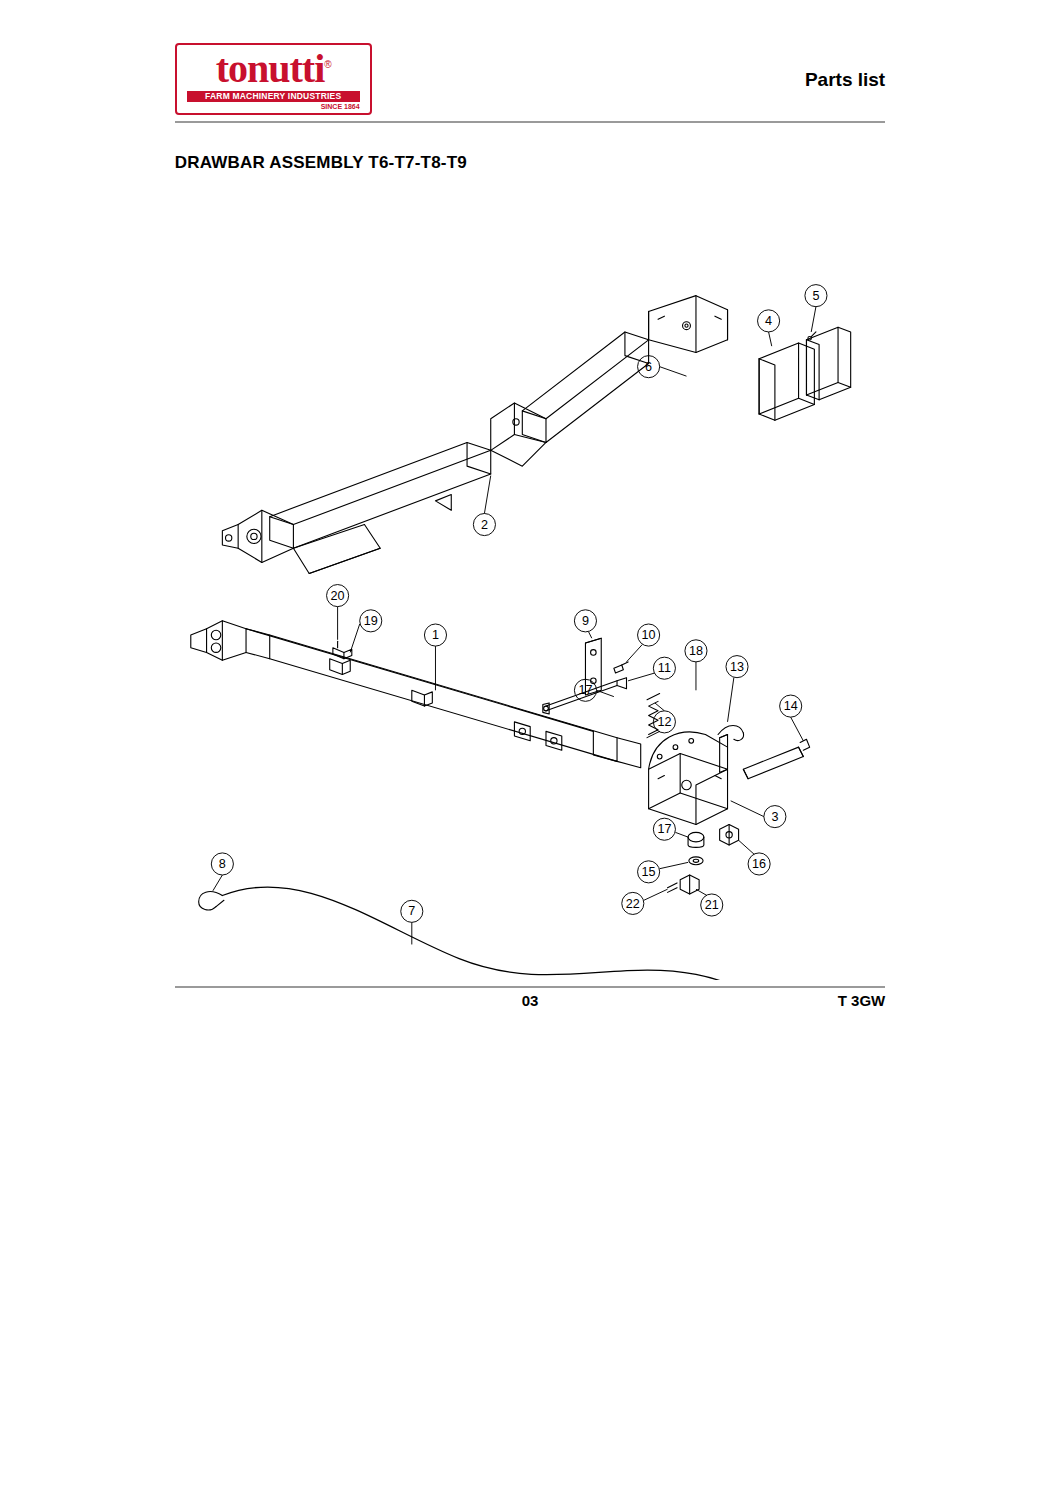tonutti®
FARM MACHINERY INDUSTRIES
SINCE 1864
Parts list
DRAWBAR ASSEMBLY T6-T7-T8-T9
5 4 6 2 20 19 1 9 10 18 11 13 17 14 12 8 3 7 17 16 15 22 21
03 03 T 3GW